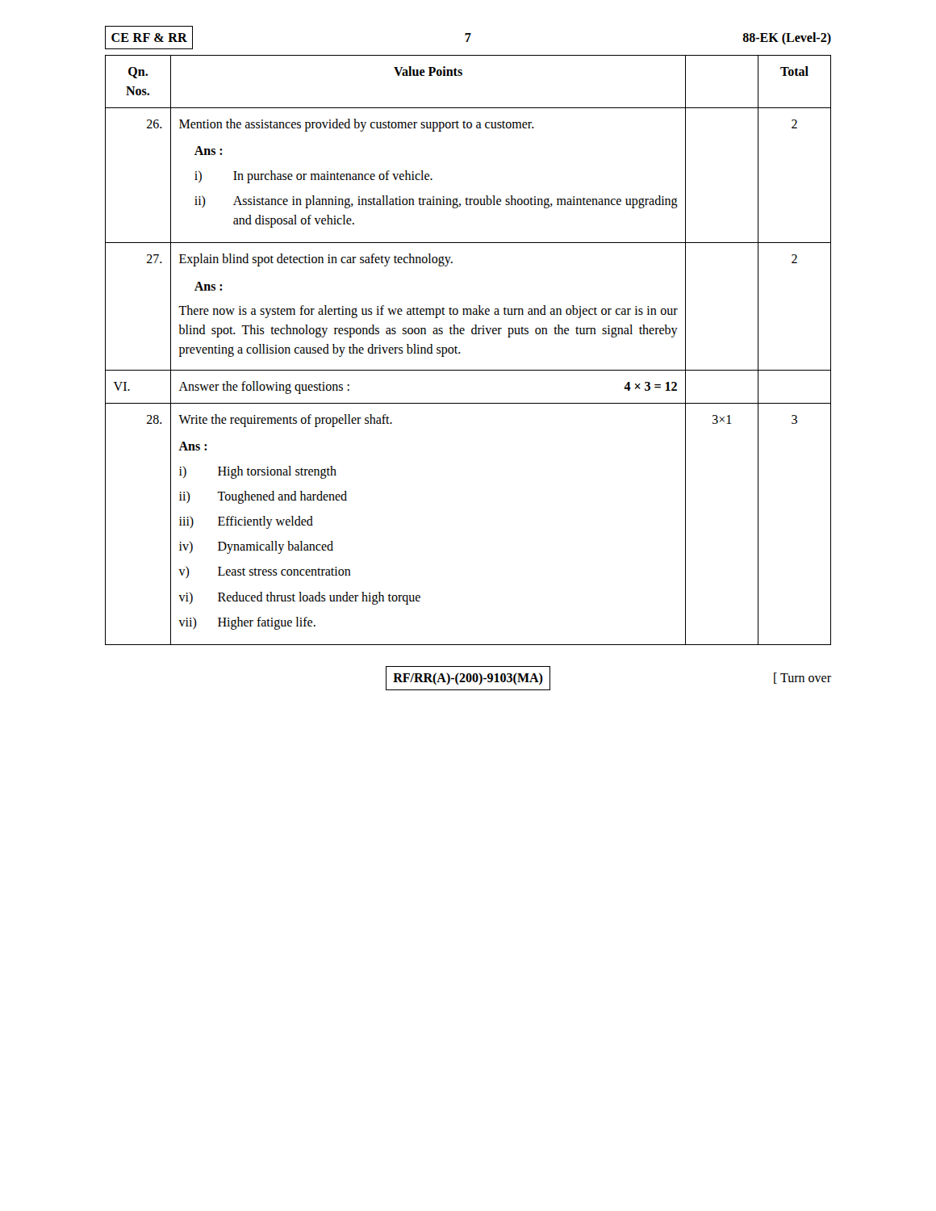CE RF & RR 7 88-EK (Level-2)
| Qn. Nos. | Value Points | | Total |
| --- | --- | --- | --- |
| 26. | Mention the assistances provided by customer support to a customer. Ans : i) In purchase or maintenance of vehicle. ii) Assistance in planning, installation training, trouble shooting, maintenance upgrading and disposal of vehicle. | | 2 |
| 27. | Explain blind spot detection in car safety technology. Ans : There now is a system for alerting us if we attempt to make a turn and an object or car is in our blind spot. This technology responds as soon as the driver puts on the turn signal thereby preventing a collision caused by the drivers blind spot. | | 2 |
| VI. | Answer the following questions : 4 × 3 = 12 | | |
| 28. | Write the requirements of propeller shaft. Ans : i) High torsional strength ii) Toughened and hardened iii) Efficiently welded iv) Dynamically balanced v) Least stress concentration vi) Reduced thrust loads under high torque vii) Higher fatigue life. | 3×1 | 3 |
RF/RR(A)-(200)-9103(MA) [ Turn over